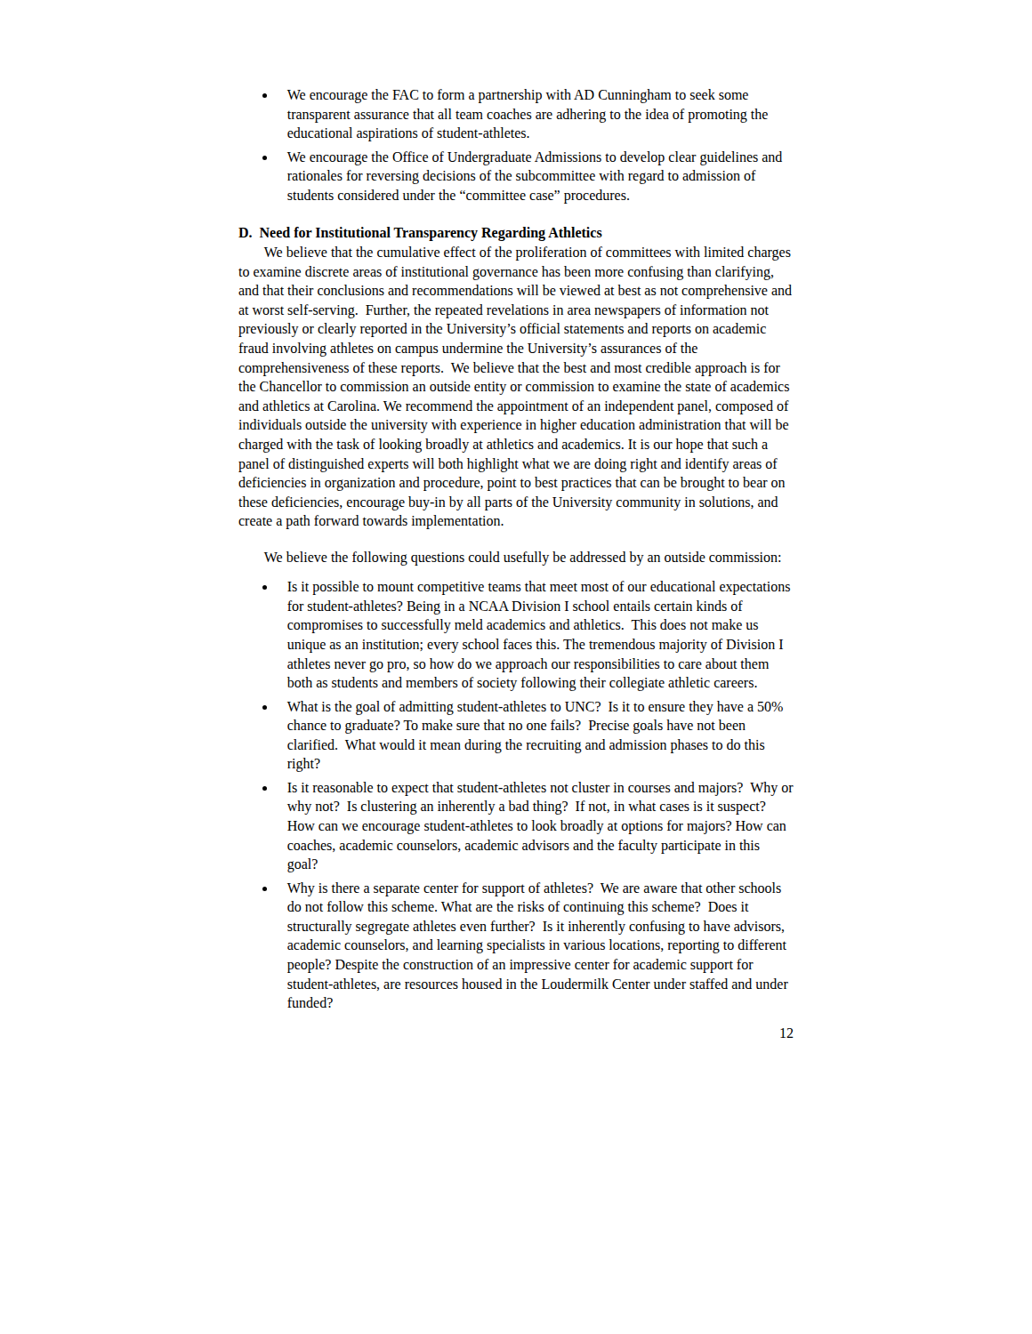We encourage the FAC to form a partnership with AD Cunningham to seek some transparent assurance that all team coaches are adhering to the idea of promoting the educational aspirations of student-athletes.
We encourage the Office of Undergraduate Admissions to develop clear guidelines and rationales for reversing decisions of the subcommittee with regard to admission of students considered under the “committee case” procedures.
D. Need for Institutional Transparency Regarding Athletics
We believe that the cumulative effect of the proliferation of committees with limited charges to examine discrete areas of institutional governance has been more confusing than clarifying, and that their conclusions and recommendations will be viewed at best as not comprehensive and at worst self-serving. Further, the repeated revelations in area newspapers of information not previously or clearly reported in the University’s official statements and reports on academic fraud involving athletes on campus undermine the University’s assurances of the comprehensiveness of these reports. We believe that the best and most credible approach is for the Chancellor to commission an outside entity or commission to examine the state of academics and athletics at Carolina. We recommend the appointment of an independent panel, composed of individuals outside the university with experience in higher education administration that will be charged with the task of looking broadly at athletics and academics. It is our hope that such a panel of distinguished experts will both highlight what we are doing right and identify areas of deficiencies in organization and procedure, point to best practices that can be brought to bear on these deficiencies, encourage buy-in by all parts of the University community in solutions, and create a path forward towards implementation.
We believe the following questions could usefully be addressed by an outside commission:
Is it possible to mount competitive teams that meet most of our educational expectations for student-athletes? Being in a NCAA Division I school entails certain kinds of compromises to successfully meld academics and athletics. This does not make us unique as an institution; every school faces this. The tremendous majority of Division I athletes never go pro, so how do we approach our responsibilities to care about them both as students and members of society following their collegiate athletic careers.
What is the goal of admitting student-athletes to UNC? Is it to ensure they have a 50% chance to graduate? To make sure that no one fails? Precise goals have not been clarified. What would it mean during the recruiting and admission phases to do this right?
Is it reasonable to expect that student-athletes not cluster in courses and majors? Why or why not? Is clustering an inherently a bad thing? If not, in what cases is it suspect? How can we encourage student-athletes to look broadly at options for majors? How can coaches, academic counselors, academic advisors and the faculty participate in this goal?
Why is there a separate center for support of athletes? We are aware that other schools do not follow this scheme. What are the risks of continuing this scheme? Does it structurally segregate athletes even further? Is it inherently confusing to have advisors, academic counselors, and learning specialists in various locations, reporting to different people? Despite the construction of an impressive center for academic support for student-athletes, are resources housed in the Loudermilk Center under staffed and under funded?
12